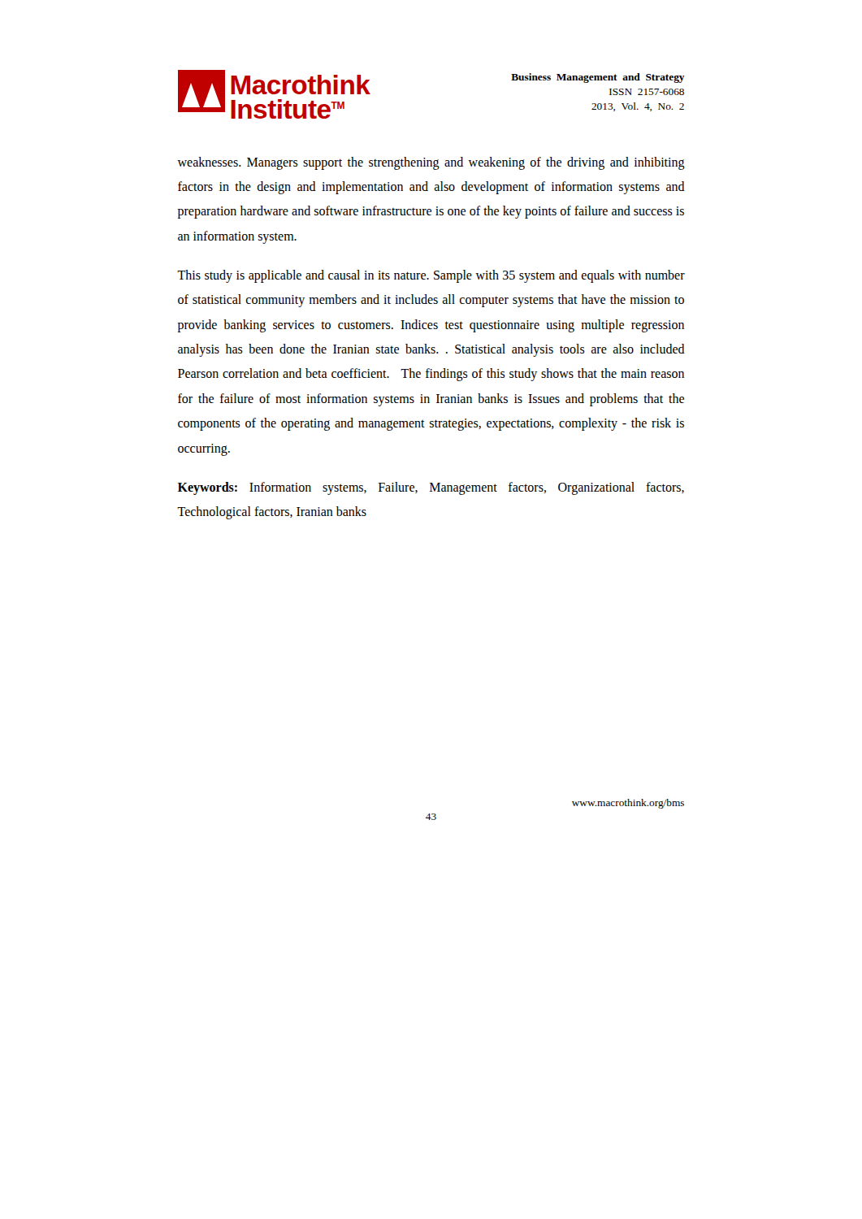Macrothink InstituteTM
Business Management and Strategy
ISSN 2157-6068
2013, Vol. 4, No. 2
weaknesses. Managers support the strengthening and weakening of the driving and inhibiting factors in the design and implementation and also development of information systems and preparation hardware and software infrastructure is one of the key points of failure and success is an information system.
This study is applicable and causal in its nature. Sample with 35 system and equals with number of statistical community members and it includes all computer systems that have the mission to provide banking services to customers. Indices test questionnaire using multiple regression analysis has been done the Iranian state banks. . Statistical analysis tools are also included Pearson correlation and beta coefficient. The findings of this study shows that the main reason for the failure of most information systems in Iranian banks is Issues and problems that the components of the operating and management strategies, expectations, complexity - the risk is occurring.
Keywords: Information systems, Failure, Management factors, Organizational factors, Technological factors, Iranian banks
www.macrothink.org/bms
43